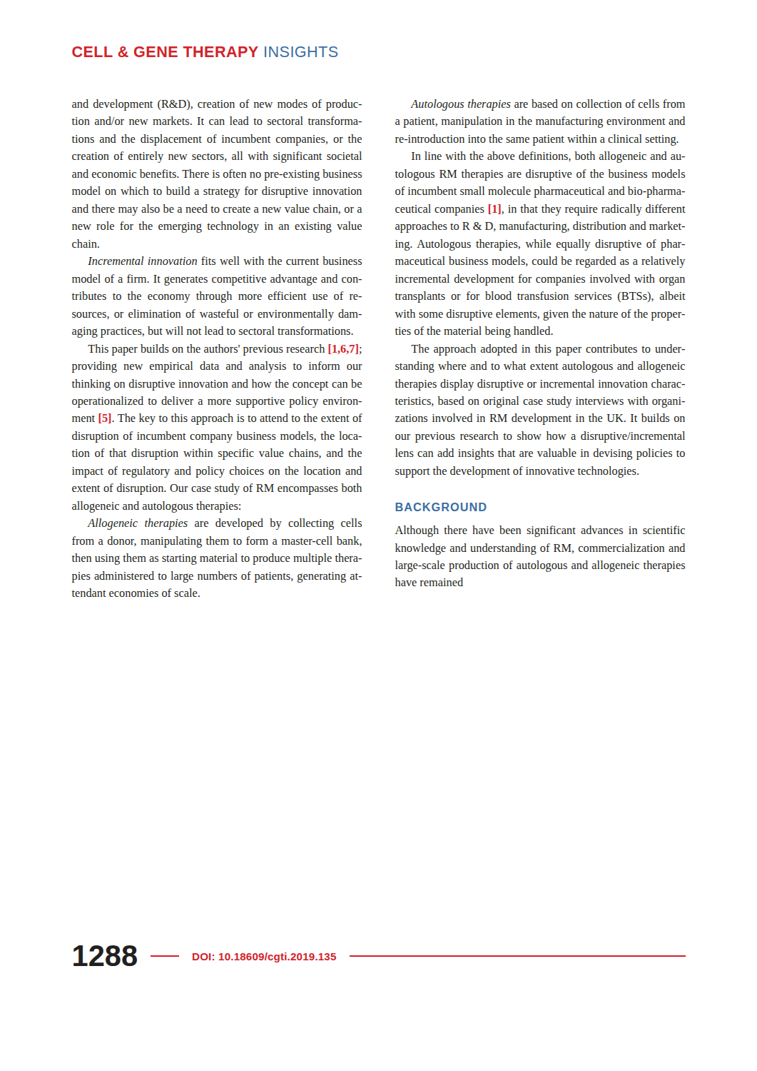CELL & GENE THERAPY INSIGHTS
and development (R&D), creation of new modes of production and/or new markets. It can lead to sectoral transformations and the displacement of incumbent companies, or the creation of entirely new sectors, all with significant societal and economic benefits. There is often no pre-existing business model on which to build a strategy for disruptive innovation and there may also be a need to create a new value chain, or a new role for the emerging technology in an existing value chain.
Incremental innovation fits well with the current business model of a firm. It generates competitive advantage and contributes to the economy through more efficient use of resources, or elimination of wasteful or environmentally damaging practices, but will not lead to sectoral transformations.
This paper builds on the authors' previous research [1,6,7]; providing new empirical data and analysis to inform our thinking on disruptive innovation and how the concept can be operationalized to deliver a more supportive policy environment [5]. The key to this approach is to attend to the extent of disruption of incumbent company business models, the location of that disruption within specific value chains, and the impact of regulatory and policy choices on the location and extent of disruption. Our case study of RM encompasses both allogeneic and autologous therapies:
Allogeneic therapies are developed by collecting cells from a donor, manipulating them to form a master-cell bank, then using them as starting material to produce multiple therapies administered to large numbers of patients, generating attendant economies of scale.
Autologous therapies are based on collection of cells from a patient, manipulation in the manufacturing environment and re-introduction into the same patient within a clinical setting.
In line with the above definitions, both allogeneic and autologous RM therapies are disruptive of the business models of incumbent small molecule pharmaceutical and bio-pharmaceutical companies [1], in that they require radically different approaches to R & D, manufacturing, distribution and marketing. Autologous therapies, while equally disruptive of pharmaceutical business models, could be regarded as a relatively incremental development for companies involved with organ transplants or for blood transfusion services (BTSs), albeit with some disruptive elements, given the nature of the properties of the material being handled.
The approach adopted in this paper contributes to understanding where and to what extent autologous and allogeneic therapies display disruptive or incremental innovation characteristics, based on original case study interviews with organizations involved in RM development in the UK. It builds on our previous research to show how a disruptive/incremental lens can add insights that are valuable in devising policies to support the development of innovative technologies.
Background
Although there have been significant advances in scientific knowledge and understanding of RM, commercialization and large-scale production of autologous and allogeneic therapies have remained
1288 DOI: 10.18609/cgti.2019.135